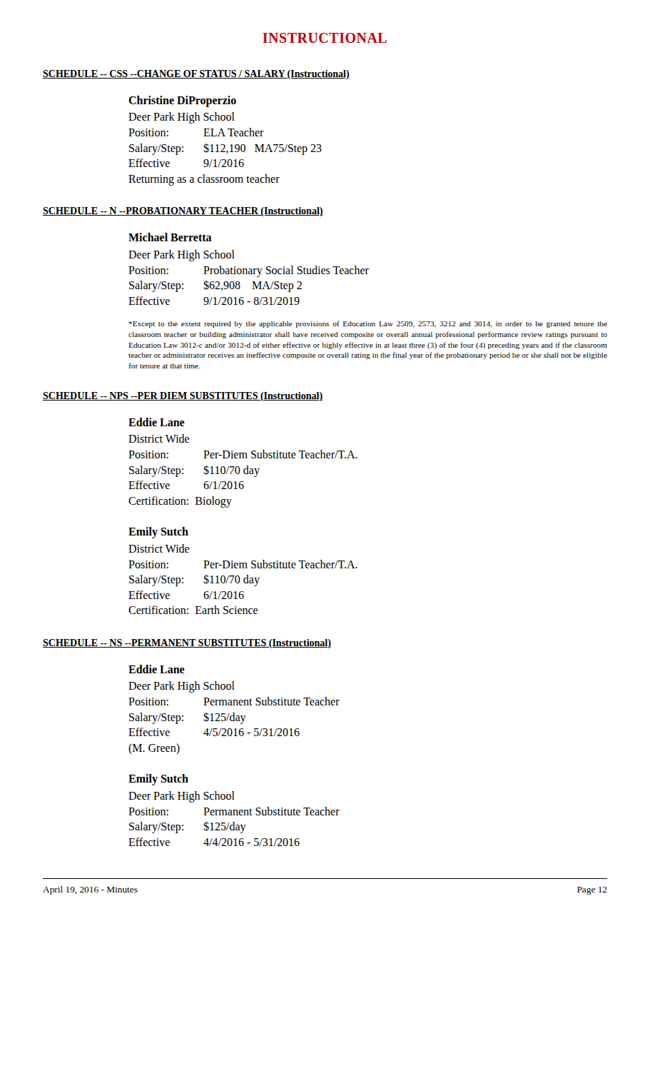INSTRUCTIONAL
SCHEDULE -- CSS --CHANGE OF STATUS / SALARY (Instructional)
Christine DiProperzio
Deer Park High School
| Position: | ELA Teacher |
| Salary/Step: | $112,190 MA75/Step 23 |
| Effective | 9/1/2016 |
Returning as a classroom teacher
SCHEDULE -- N --PROBATIONARY TEACHER (Instructional)
Michael Berretta
Deer Park High School
| Position: | Probationary Social Studies Teacher |
| Salary/Step: | $62,908 MA/Step 2 |
| Effective | 9/1/2016 - 8/31/2019 |
*Except to the extent required by the applicable provisions of Education Law 2509, 2573, 3212 and 3014, in order to be granted tenure the classroom teacher or building administrator shall have received composite or overall annual professional performance review ratings pursuant to Education Law 3012-c and/or 3012-d of either effective or highly effective in at least three (3) of the four (4) preceding years and if the classroom teacher or administrator receives an ineffective composite or overall rating in the final year of the probationary period he or she shall not be eligible for tenure at that time.
SCHEDULE -- NPS --PER DIEM SUBSTITUTES (Instructional)
Eddie Lane
District Wide
| Position: | Per-Diem Substitute Teacher/T.A. |
| Salary/Step: | $110/70 day |
| Effective | 6/1/2016 |
Certification: Biology
Emily Sutch
District Wide
| Position: | Per-Diem Substitute Teacher/T.A. |
| Salary/Step: | $110/70 day |
| Effective | 6/1/2016 |
Certification: Earth Science
SCHEDULE -- NS --PERMANENT SUBSTITUTES (Instructional)
Eddie Lane
Deer Park High School
| Position: | Permanent Substitute Teacher |
| Salary/Step: | $125/day |
| Effective | 4/5/2016 - 5/31/2016 |
(M. Green)
Emily Sutch
Deer Park High School
| Position: | Permanent Substitute Teacher |
| Salary/Step: | $125/day |
| Effective | 4/4/2016 - 5/31/2016 |
April 19, 2016 - Minutes Page 12